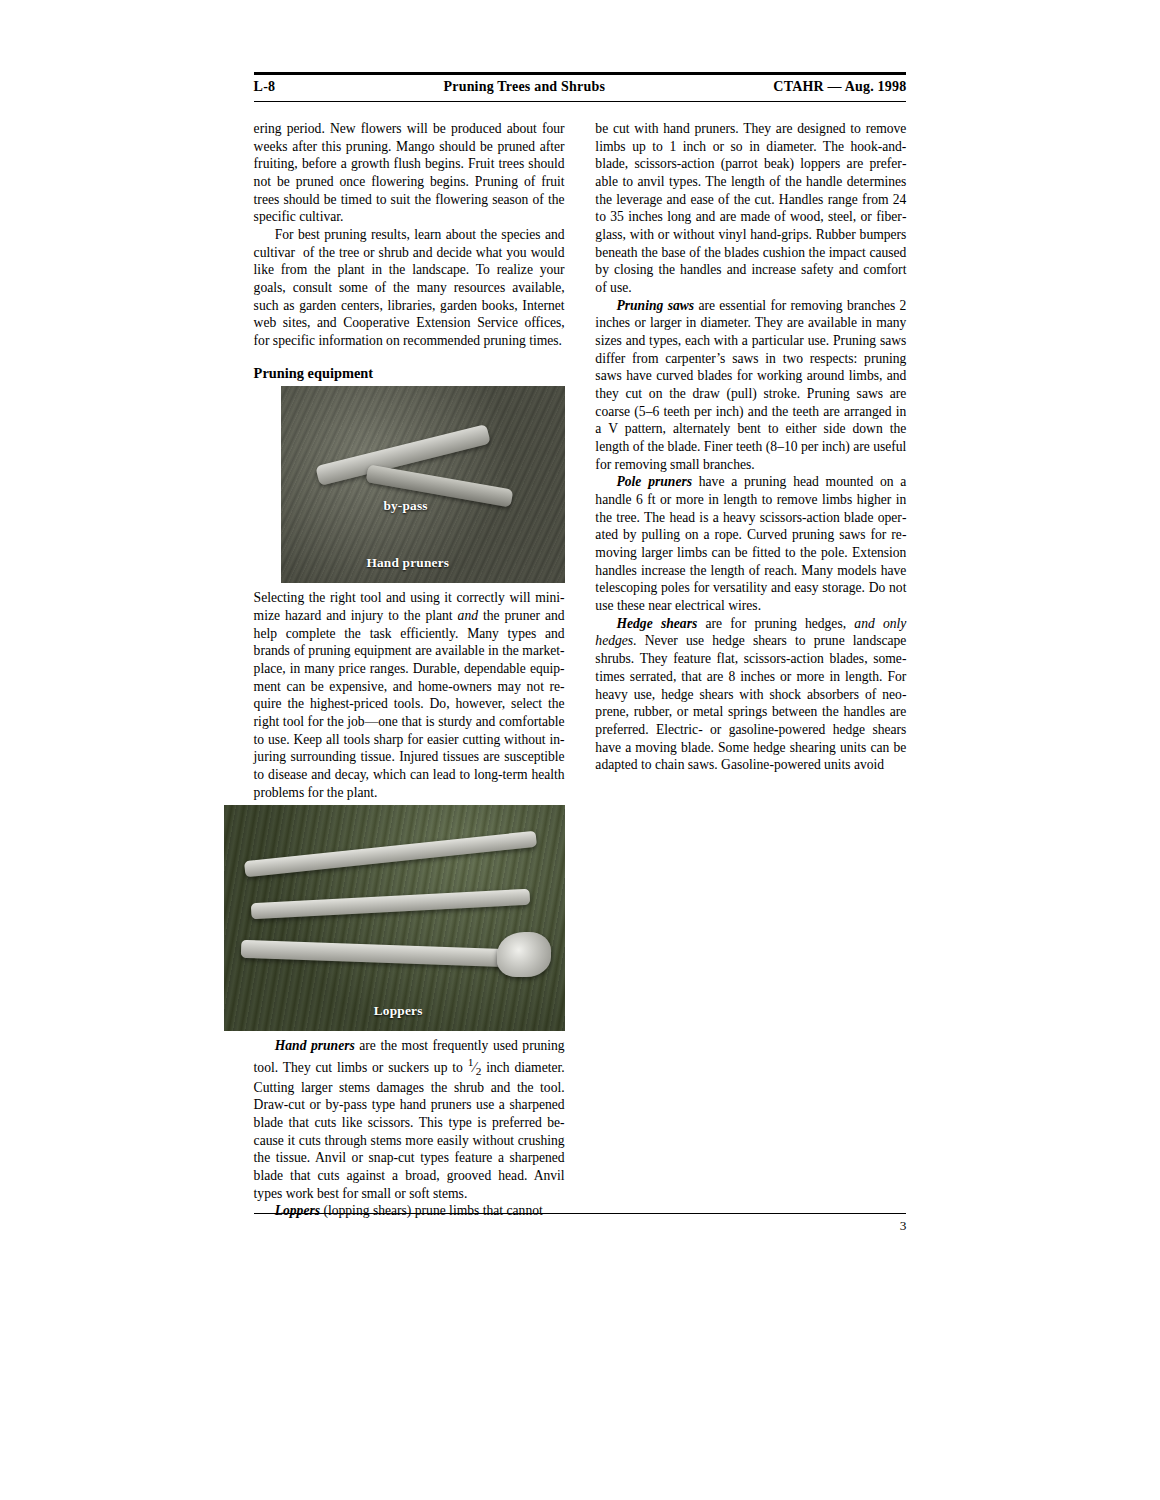L-8
Pruning Trees and Shrubs
CTAHR — Aug. 1998
ering period. New flowers will be produced about four weeks after this pruning. Mango should be pruned after fruiting, before a growth flush begins. Fruit trees should not be pruned once flowering begins. Pruning of fruit trees should be timed to suit the flowering season of the specific cultivar.
For best pruning results, learn about the species and cultivar of the tree or shrub and decide what you would like from the plant in the landscape. To realize your goals, consult some of the many resources available, such as garden centers, libraries, garden books, Internet web sites, and Cooperative Extension Service offices, for specific information on recommended pruning times.
Pruning equipment
by-pass Hand pruners
Selecting the right tool and using it correctly will minimize hazard and injury to the plant and the pruner and help complete the task efficiently. Many types and brands of pruning equipment are available in the marketplace, in many price ranges. Durable, dependable equipment can be expensive, and home-owners may not require the highest-priced tools. Do, however, select the right tool for the job—one that is sturdy and comfortable to use. Keep all tools sharp for easier cutting without injuring surrounding tissue. Injured tissues are susceptible to disease and decay, which can lead to long-term health problems for the plant.
Loppers
Hand pruners are the most frequently used pruning tool. They cut limbs or suckers up to 1⁄2 inch diameter. Cutting larger stems damages the shrub and the tool. Draw-cut or by-pass type hand pruners use a sharpened blade that cuts like scissors. This type is preferred because it cuts through stems more easily without crushing the tissue. Anvil or snap-cut types feature a sharpened blade that cuts against a broad, grooved head. Anvil types work best for small or soft stems.
Loppers (lopping shears) prune limbs that cannot
be cut with hand pruners. They are designed to remove limbs up to 1 inch or so in diameter. The hook-and-blade, scissors-action (parrot beak) loppers are preferable to anvil types. The length of the handle determines the leverage and ease of the cut. Handles range from 24 to 35 inches long and are made of wood, steel, or fiberglass, with or without vinyl hand-grips. Rubber bumpers beneath the base of the blades cushion the impact caused by closing the handles and increase safety and comfort of use.
Pruning saws are essential for removing branches 2 inches or larger in diameter. They are available in many sizes and types, each with a particular use. Pruning saws differ from carpenter’s saws in two respects: pruning saws have curved blades for working around limbs, and they cut on the draw (pull) stroke. Pruning saws are coarse (5–6 teeth per inch) and the teeth are arranged in a V pattern, alternately bent to either side down the length of the blade. Finer teeth (8–10 per inch) are useful for removing small branches.
Pole pruners have a pruning head mounted on a handle 6 ft or more in length to remove limbs higher in the tree. The head is a heavy scissors-action blade operated by pulling on a rope. Curved pruning saws for removing larger limbs can be fitted to the pole. Extension handles increase the length of reach. Many models have telescoping poles for versatility and easy storage. Do not use these near electrical wires.
Hedge shears are for pruning hedges, and only hedges. Never use hedge shears to prune landscape shrubs. They feature flat, scissors-action blades, sometimes serrated, that are 8 inches or more in length. For heavy use, hedge shears with shock absorbers of neoprene, rubber, or metal springs between the handles are preferred. Electric- or gasoline-powered hedge shears have a moving blade. Some hedge shearing units can be adapted to chain saws. Gasoline-powered units avoid
3